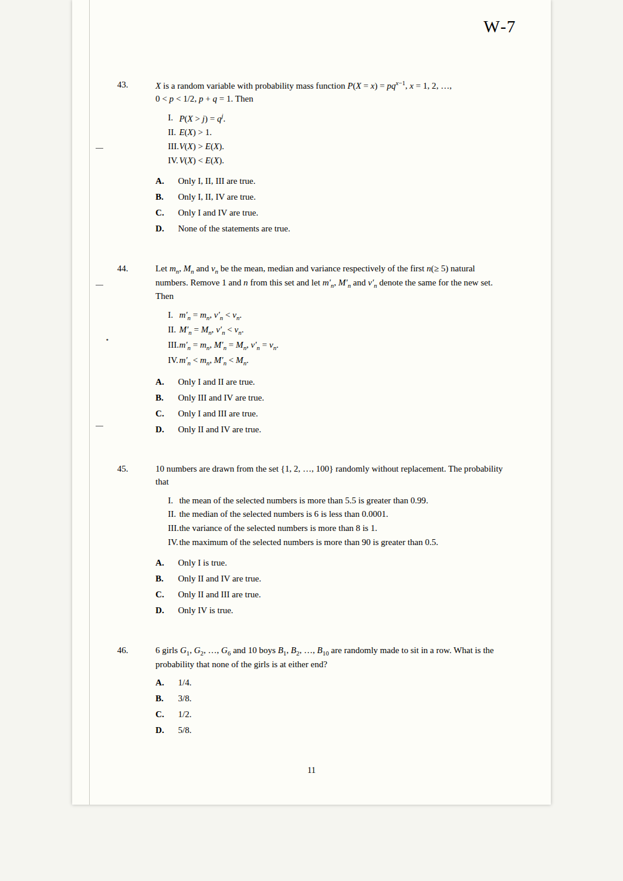W‑7
•
43.
X is a random variable with probability mass function P(X = x) = pqx−1, x = 1, 2, …,
0 < p < 1/2, p + q = 1. Then
I. P(X > j) = qj.
II. E(X) > 1.
III. V(X) > E(X).
IV. V(X) < E(X).
A. Only I, II, III are true.
B. Only I, II, IV are true.
C. Only I and IV are true.
D. None of the statements are true.
44.
Let mn, Mn and vn be the mean, median and variance respectively of the first n(≥ 5) natural numbers. Remove 1 and n from this set and let m′n, M′n and v′n denote the same for the new set. Then
I. m′n = mn, v′n < vn.
II. M′n = Mn, v′n < vn.
III. m′n = mn, M′n = Mn, v′n = vn.
IV. m′n < mn, M′n < Mn.
A. Only I and II are true.
B. Only III and IV are true.
C. Only I and III are true.
D. Only II and IV are true.
45.
10 numbers are drawn from the set {1, 2, …, 100} randomly without replacement. The probability that
I. the mean of the selected numbers is more than 5.5 is greater than 0.99.
II. the median of the selected numbers is 6 is less than 0.0001.
III. the variance of the selected numbers is more than 8 is 1.
IV. the maximum of the selected numbers is more than 90 is greater than 0.5.
A. Only I is true.
B. Only II and IV are true.
C. Only II and III are true.
D. Only IV is true.
46.
6 girls G1, G2, …, G6 and 10 boys B1, B2, …, B10 are randomly made to sit in a row. What is the probability that none of the girls is at either end?
A. 1/4.
B. 3/8.
C. 1/2.
D. 5/8.
11